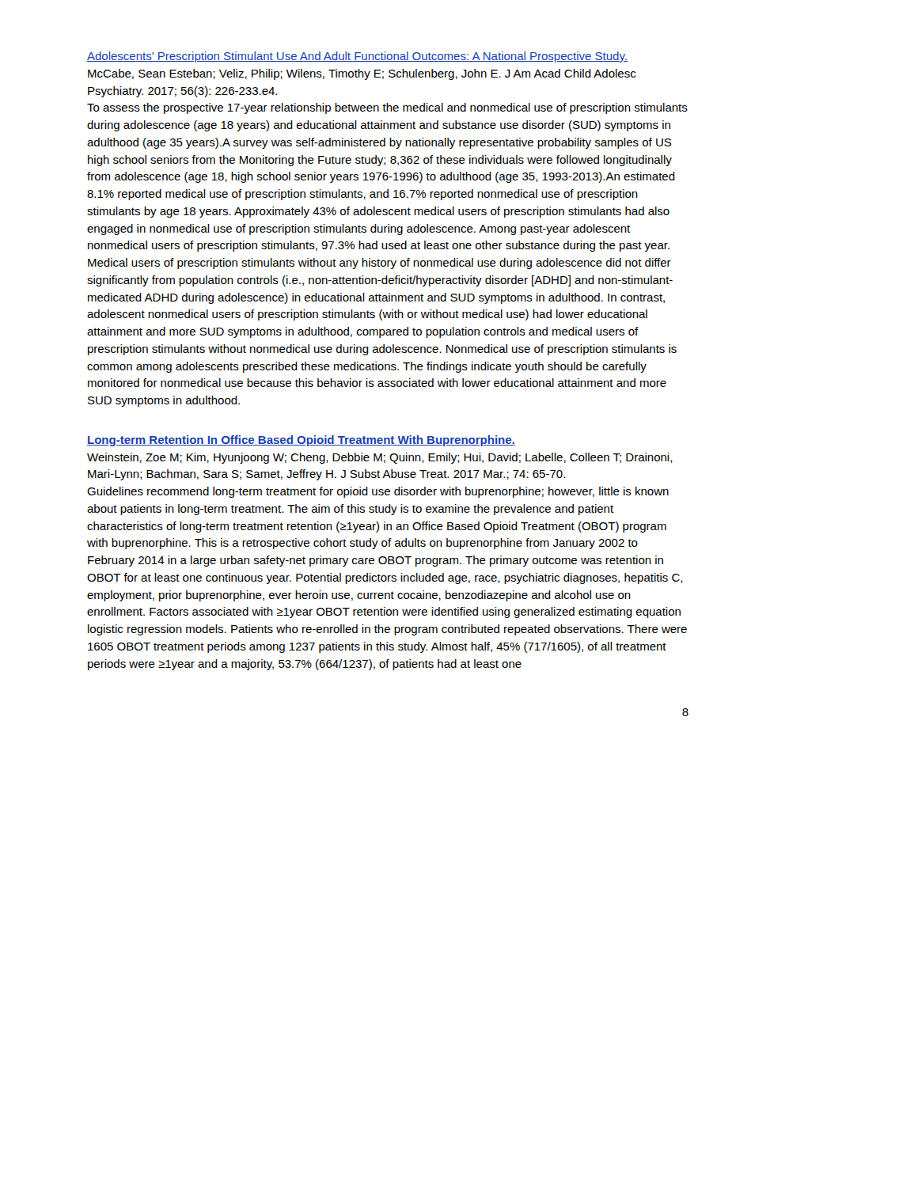Adolescents' Prescription Stimulant Use And Adult Functional Outcomes: A National Prospective Study.
McCabe, Sean Esteban; Veliz, Philip; Wilens, Timothy E; Schulenberg, John E. J Am Acad Child Adolesc Psychiatry. 2017; 56(3): 226-233.e4.
To assess the prospective 17-year relationship between the medical and nonmedical use of prescription stimulants during adolescence (age 18 years) and educational attainment and substance use disorder (SUD) symptoms in adulthood (age 35 years).A survey was self-administered by nationally representative probability samples of US high school seniors from the Monitoring the Future study; 8,362 of these individuals were followed longitudinally from adolescence (age 18, high school senior years 1976-1996) to adulthood (age 35, 1993-2013).An estimated 8.1% reported medical use of prescription stimulants, and 16.7% reported nonmedical use of prescription stimulants by age 18 years. Approximately 43% of adolescent medical users of prescription stimulants had also engaged in nonmedical use of prescription stimulants during adolescence. Among past-year adolescent nonmedical users of prescription stimulants, 97.3% had used at least one other substance during the past year. Medical users of prescription stimulants without any history of nonmedical use during adolescence did not differ significantly from population controls (i.e., non-attention-deficit/hyperactivity disorder [ADHD] and non-stimulant-medicated ADHD during adolescence) in educational attainment and SUD symptoms in adulthood. In contrast, adolescent nonmedical users of prescription stimulants (with or without medical use) had lower educational attainment and more SUD symptoms in adulthood, compared to population controls and medical users of prescription stimulants without nonmedical use during adolescence. Nonmedical use of prescription stimulants is common among adolescents prescribed these medications. The findings indicate youth should be carefully monitored for nonmedical use because this behavior is associated with lower educational attainment and more SUD symptoms in adulthood.
Long-term Retention In Office Based Opioid Treatment With Buprenorphine.
Weinstein, Zoe M; Kim, Hyunjoong W; Cheng, Debbie M; Quinn, Emily; Hui, David; Labelle, Colleen T; Drainoni, Mari-Lynn; Bachman, Sara S; Samet, Jeffrey H. J Subst Abuse Treat. 2017 Mar.; 74: 65-70.
Guidelines recommend long-term treatment for opioid use disorder with buprenorphine; however, little is known about patients in long-term treatment. The aim of this study is to examine the prevalence and patient characteristics of long-term treatment retention (≥1year) in an Office Based Opioid Treatment (OBOT) program with buprenorphine. This is a retrospective cohort study of adults on buprenorphine from January 2002 to February 2014 in a large urban safety-net primary care OBOT program. The primary outcome was retention in OBOT for at least one continuous year. Potential predictors included age, race, psychiatric diagnoses, hepatitis C, employment, prior buprenorphine, ever heroin use, current cocaine, benzodiazepine and alcohol use on enrollment. Factors associated with ≥1year OBOT retention were identified using generalized estimating equation logistic regression models. Patients who re-enrolled in the program contributed repeated observations. There were 1605 OBOT treatment periods among 1237 patients in this study. Almost half, 45% (717/1605), of all treatment periods were ≥1year and a majority, 53.7% (664/1237), of patients had at least one
8